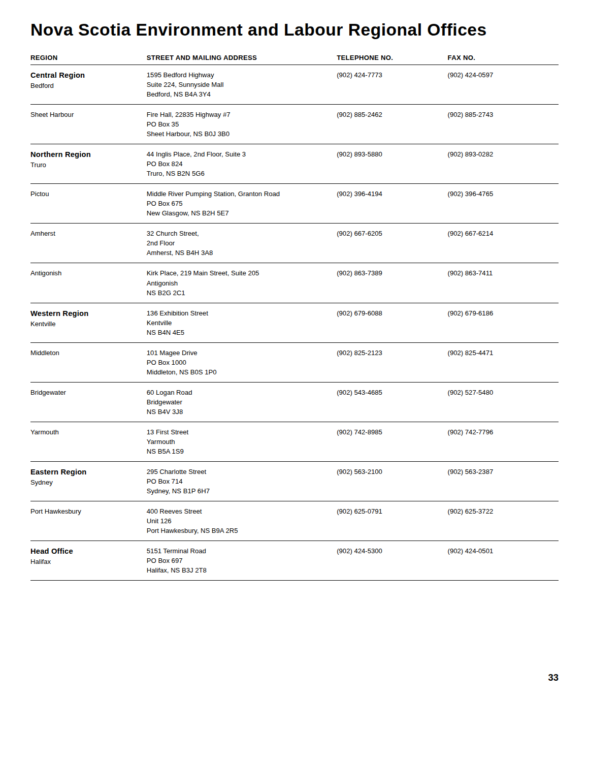Nova Scotia Environment and Labour Regional Offices
| REGION | STREET AND MAILING ADDRESS | TELEPHONE NO. | FAX NO. |
| --- | --- | --- | --- |
| Central Region Bedford | 1595 Bedford Highway Suite 224, Sunnyside Mall Bedford, NS B4A 3Y4 | (902) 424-7773 | (902) 424-0597 |
| Sheet Harbour | Fire Hall, 22835 Highway #7 PO Box 35 Sheet Harbour, NS B0J 3B0 | (902) 885-2462 | (902) 885-2743 |
| Northern Region Truro | 44 Inglis Place, 2nd Floor, Suite 3 PO Box 824 Truro, NS B2N 5G6 | (902) 893-5880 | (902) 893-0282 |
| Pictou | Middle River Pumping Station, Granton Road PO Box 675 New Glasgow, NS B2H 5E7 | (902) 396-4194 | (902) 396-4765 |
| Amherst | 32 Church Street, 2nd Floor Amherst, NS B4H 3A8 | (902) 667-6205 | (902) 667-6214 |
| Antigonish | Kirk Place, 219 Main Street, Suite 205 Antigonish NS B2G 2C1 | (902) 863-7389 | (902) 863-7411 |
| Western Region Kentville | 136 Exhibition Street Kentville NS B4N 4E5 | (902) 679-6088 | (902) 679-6186 |
| Middleton | 101 Magee Drive PO Box 1000 Middleton, NS B0S 1P0 | (902) 825-2123 | (902) 825-4471 |
| Bridgewater | 60 Logan Road Bridgewater NS B4V 3J8 | (902) 543-4685 | (902) 527-5480 |
| Yarmouth | 13 First Street Yarmouth NS B5A 1S9 | (902) 742-8985 | (902) 742-7796 |
| Eastern Region Sydney | 295 Charlotte Street PO Box 714 Sydney, NS B1P 6H7 | (902) 563-2100 | (902) 563-2387 |
| Port Hawkesbury | 400 Reeves Street Unit 126 Port Hawkesbury, NS B9A 2R5 | (902) 625-0791 | (902) 625-3722 |
| Head Office Halifax | 5151 Terminal Road PO Box 697 Halifax, NS B3J 2T8 | (902) 424-5300 | (902) 424-0501 |
33